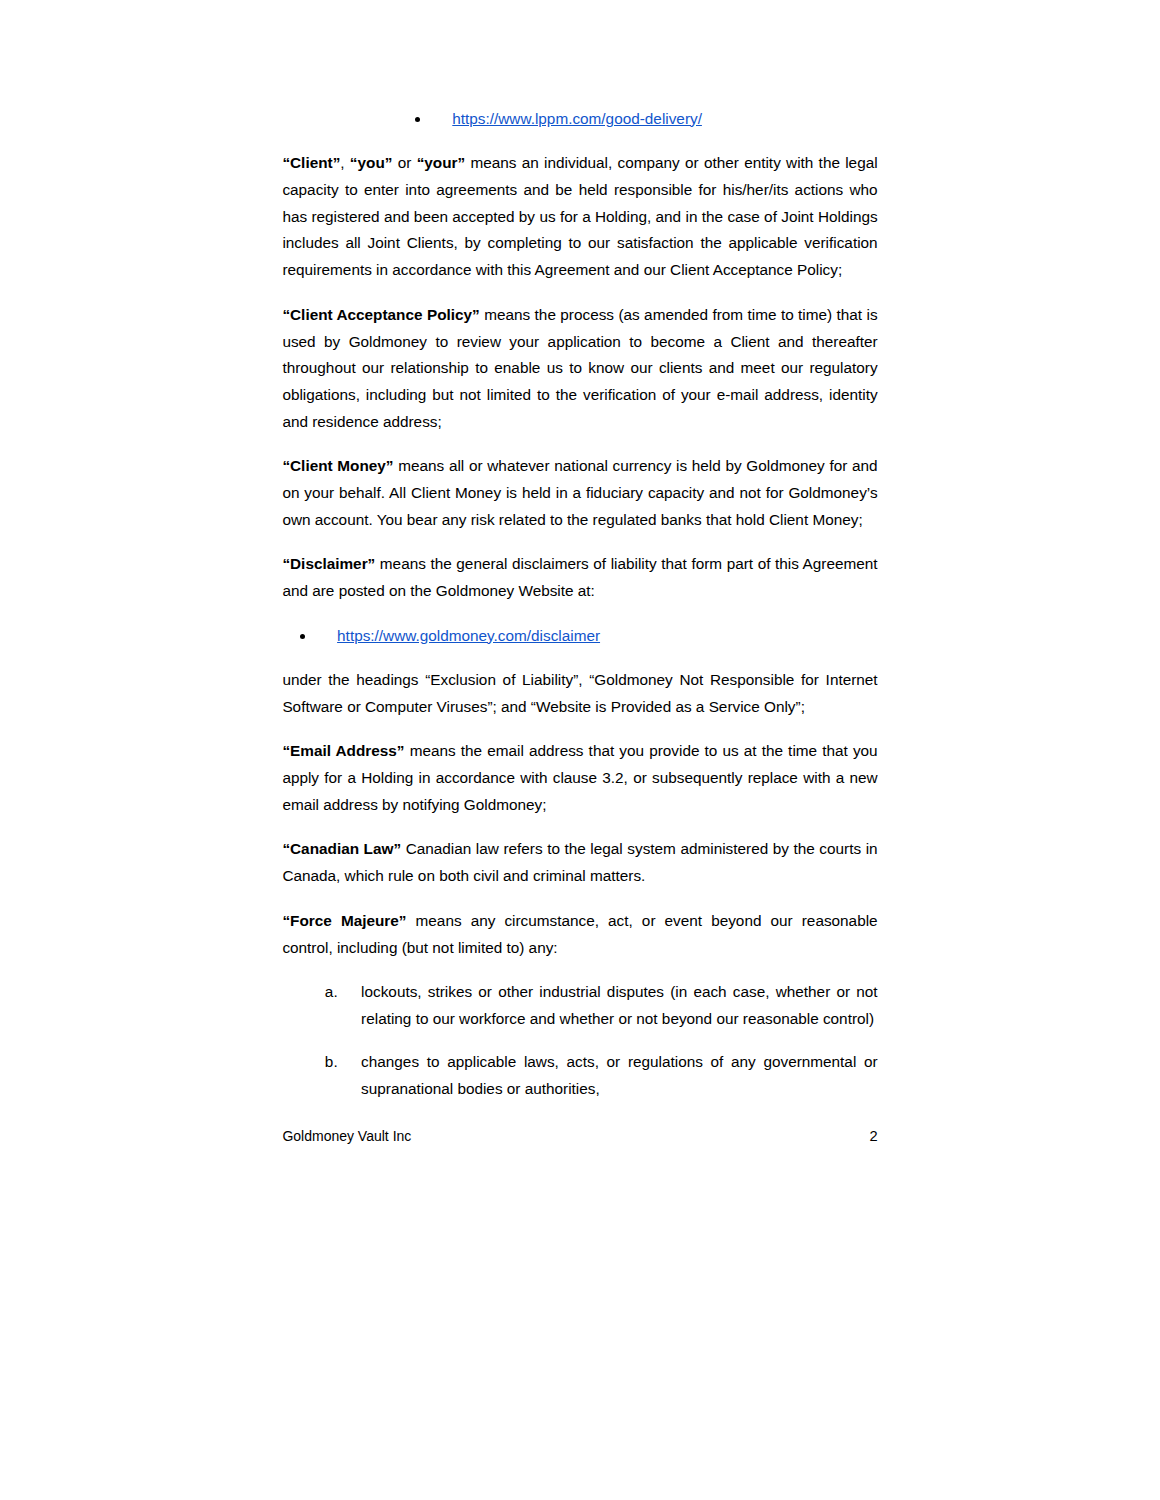https://www.lppm.com/good-delivery/
“Client”, “you” or “your” means an individual, company or other entity with the legal capacity to enter into agreements and be held responsible for his/her/its actions who has registered and been accepted by us for a Holding, and in the case of Joint Holdings includes all Joint Clients, by completing to our satisfaction the applicable verification requirements in accordance with this Agreement and our Client Acceptance Policy;
“Client Acceptance Policy” means the process (as amended from time to time) that is used by Goldmoney to review your application to become a Client and thereafter throughout our relationship to enable us to know our clients and meet our regulatory obligations, including but not limited to the verification of your e-mail address, identity and residence address;
“Client Money” means all or whatever national currency is held by Goldmoney for and on your behalf. All Client Money is held in a fiduciary capacity and not for Goldmoney’s own account. You bear any risk related to the regulated banks that hold Client Money;
“Disclaimer” means the general disclaimers of liability that form part of this Agreement and are posted on the Goldmoney Website at:
https://www.goldmoney.com/disclaimer
under the headings “Exclusion of Liability”, “Goldmoney Not Responsible for Internet Software or Computer Viruses”; and “Website is Provided as a Service Only”;
“Email Address” means the email address that you provide to us at the time that you apply for a Holding in accordance with clause 3.2, or subsequently replace with a new email address by notifying Goldmoney;
“Canadian Law” Canadian law refers to the legal system administered by the courts in Canada, which rule on both civil and criminal matters.
“Force Majeure” means any circumstance, act, or event beyond our reasonable control, including (but not limited to) any:
lockouts, strikes or other industrial disputes (in each case, whether or not relating to our workforce and whether or not beyond our reasonable control)
changes to applicable laws, acts, or regulations of any governmental or supranational bodies or authorities,
Goldmoney Vault Inc 2